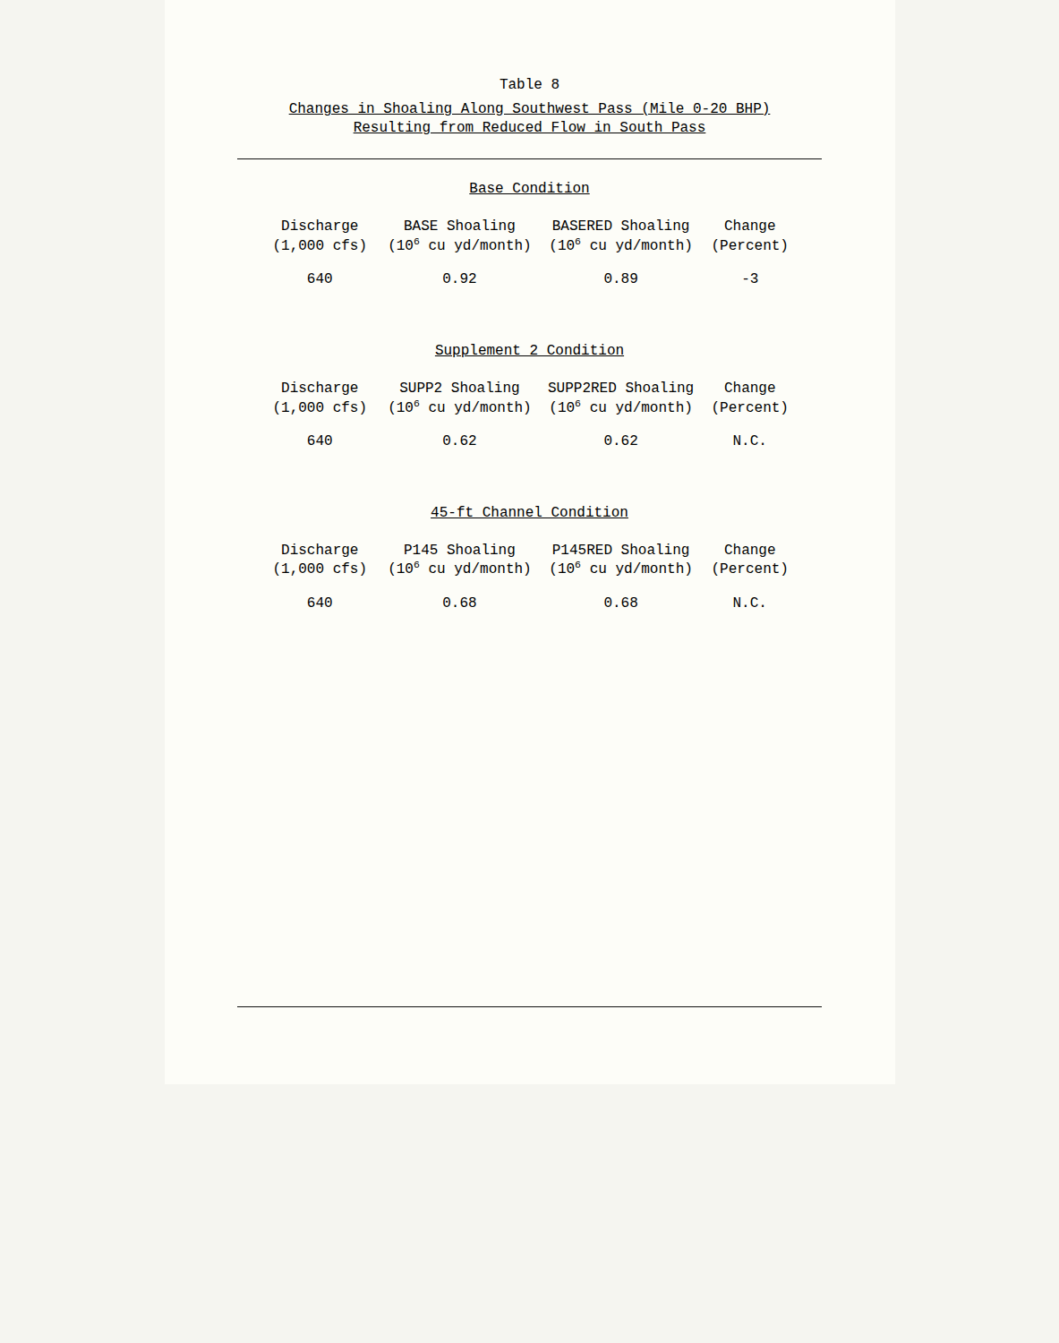Table 8
Changes in Shoaling Along Southwest Pass (Mile 0-20 BHP)
Resulting from Reduced Flow in South Pass
Base Condition
| Discharge (1,000 cfs) | BASE Shoaling (10 6 cu yd/month) | BASERED Shoaling (10 6 cu yd/month) | Change (Percent) |
| --- | --- | --- | --- |
| 640 | 0.92 | 0.89 | -3 |
Supplement 2 Condition
| Discharge (1,000 cfs) | SUPP2 Shoaling (10 6 cu yd/month) | SUPP2RED Shoaling (10 6 cu yd/month) | Change (Percent) |
| --- | --- | --- | --- |
| 640 | 0.62 | 0.62 | N.C. |
45-ft Channel Condition
| Discharge (1,000 cfs) | P145 Shoaling (10 6 cu yd/month) | P145RED Shoaling (10 6 cu yd/month) | Change (Percent) |
| --- | --- | --- | --- |
| 640 | 0.68 | 0.68 | N.C. |